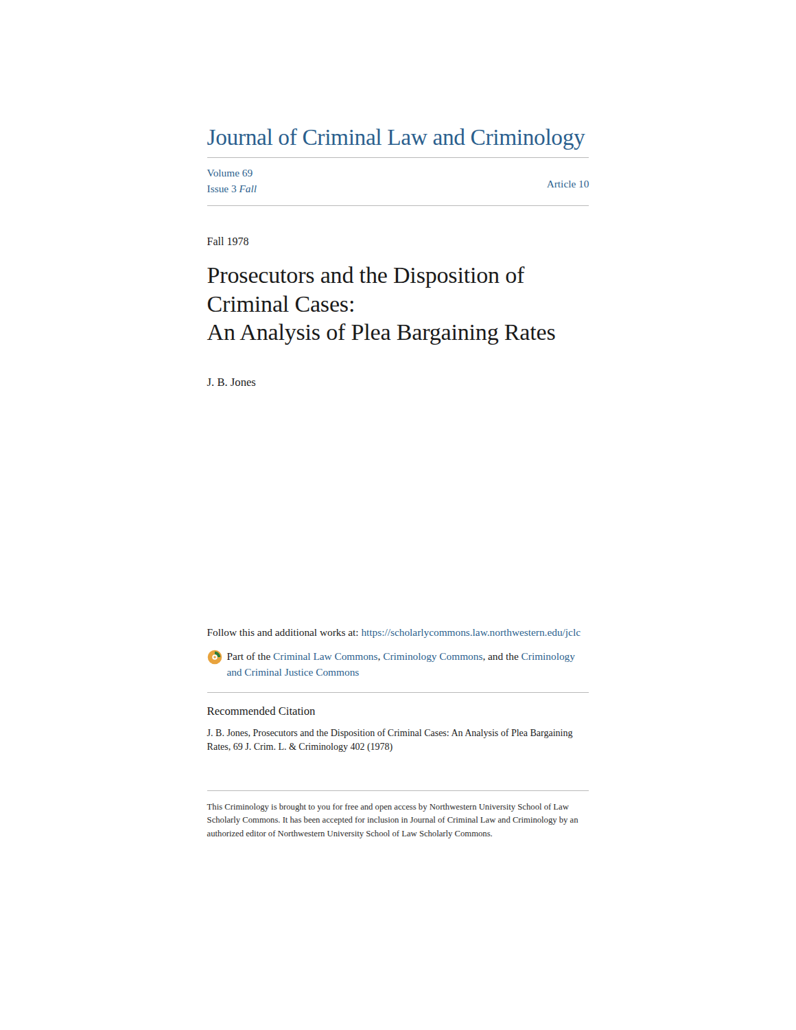Journal of Criminal Law and Criminology
Volume 69 Issue 3 Fall
Article 10
Fall 1978
Prosecutors and the Disposition of Criminal Cases:
An Analysis of Plea Bargaining Rates
J. B. Jones
Follow this and additional works at: https://scholarlycommons.law.northwestern.edu/jclc
Part of the Criminal Law Commons, Criminology Commons, and the Criminology and Criminal Justice Commons
Recommended Citation
J. B. Jones, Prosecutors and the Disposition of Criminal Cases: An Analysis of Plea Bargaining Rates, 69 J. Crim. L. & Criminology 402 (1978)
This Criminology is brought to you for free and open access by Northwestern University School of Law Scholarly Commons. It has been accepted for inclusion in Journal of Criminal Law and Criminology by an authorized editor of Northwestern University School of Law Scholarly Commons.